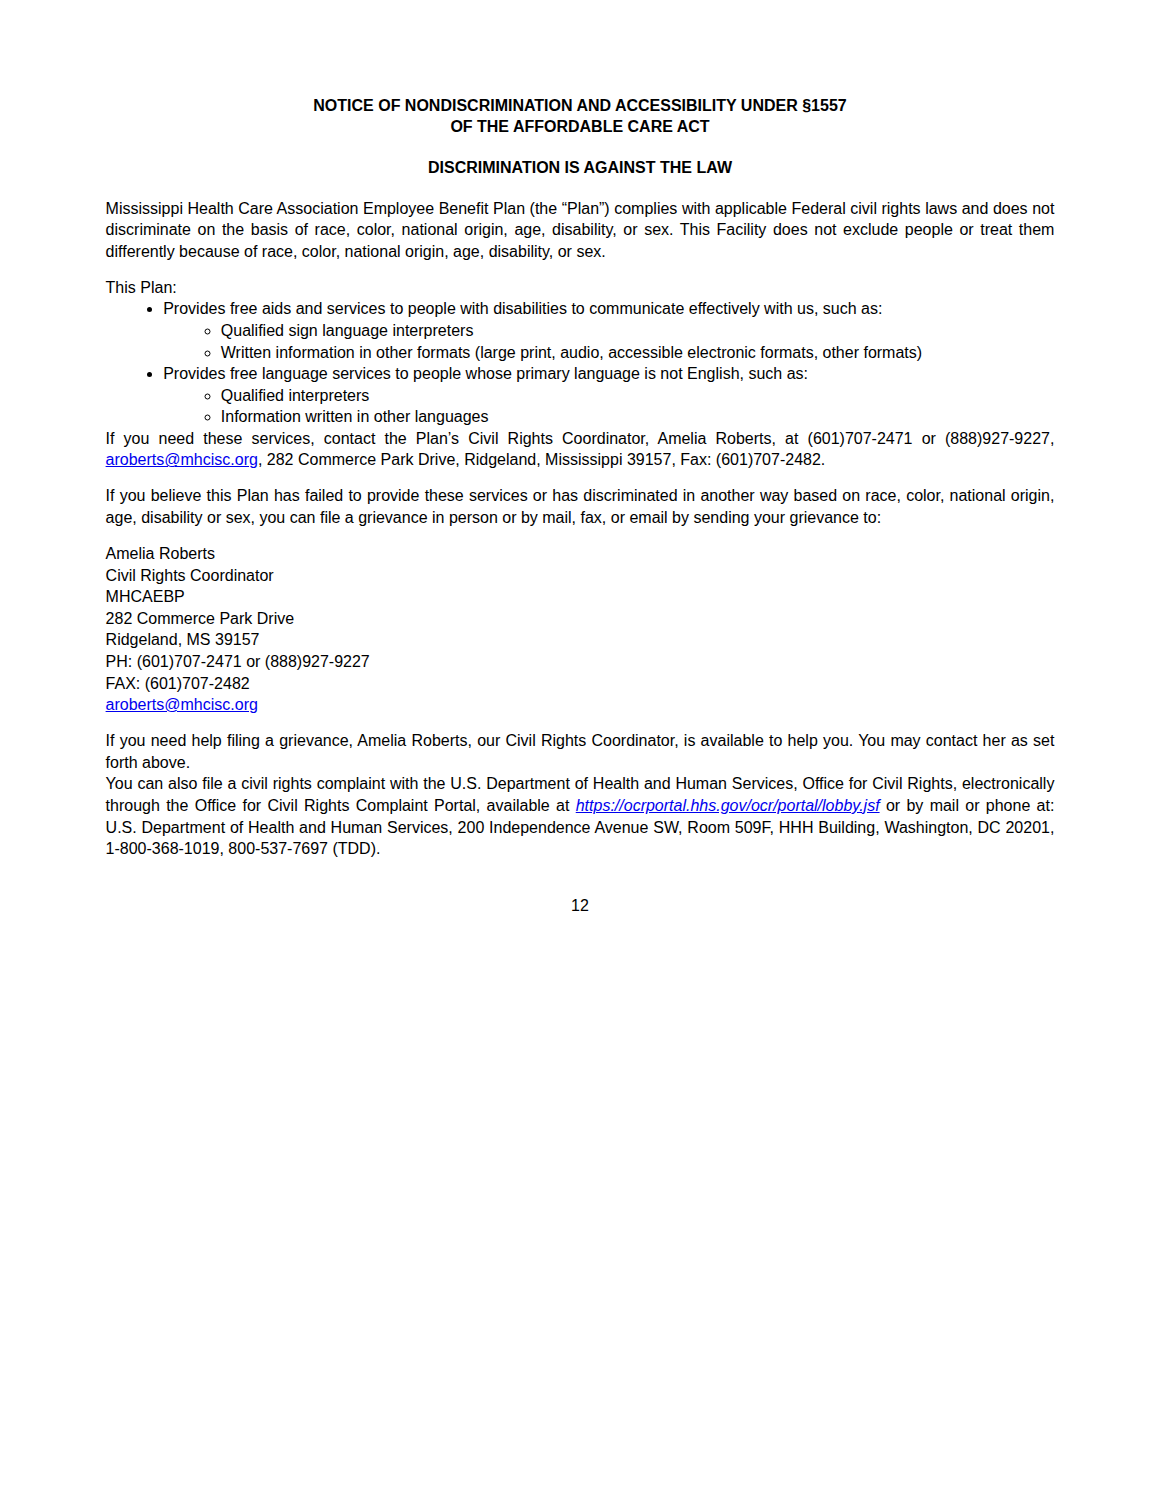NOTICE OF NONDISCRIMINATION AND ACCESSIBILITY UNDER §1557
OF THE AFFORDABLE CARE ACT
DISCRIMINATION IS AGAINST THE LAW
Mississippi Health Care Association Employee Benefit Plan (the “Plan”) complies with applicable Federal civil rights laws and does not discriminate on the basis of race, color, national origin, age, disability, or sex. This Facility does not exclude people or treat them differently because of race, color, national origin, age, disability, or sex.
This Plan:
Provides free aids and services to people with disabilities to communicate effectively with us, such as:
Qualified sign language interpreters
Written information in other formats (large print, audio, accessible electronic formats, other formats)
Provides free language services to people whose primary language is not English, such as:
Qualified interpreters
Information written in other languages
If you need these services, contact the Plan’s Civil Rights Coordinator, Amelia Roberts, at (601)707-2471 or (888)927-9227, aroberts@mhcisc.org, 282 Commerce Park Drive, Ridgeland, Mississippi 39157, Fax: (601)707-2482.
If you believe this Plan has failed to provide these services or has discriminated in another way based on race, color, national origin, age, disability or sex, you can file a grievance in person or by mail, fax, or email by sending your grievance to:
Amelia Roberts
Civil Rights Coordinator
MHCAEBP
282 Commerce Park Drive
Ridgeland, MS 39157
PH: (601)707-2471 or (888)927-9227
FAX: (601)707-2482
aroberts@mhcisc.org
If you need help filing a grievance, Amelia Roberts, our Civil Rights Coordinator, is available to help you. You may contact her as set forth above.
You can also file a civil rights complaint with the U.S. Department of Health and Human Services, Office for Civil Rights, electronically through the Office for Civil Rights Complaint Portal, available at https://ocrportal.hhs.gov/ocr/portal/lobby.jsf or by mail or phone at: U.S. Department of Health and Human Services, 200 Independence Avenue SW, Room 509F, HHH Building, Washington, DC 20201, 1-800-368-1019, 800-537-7697 (TDD).
12